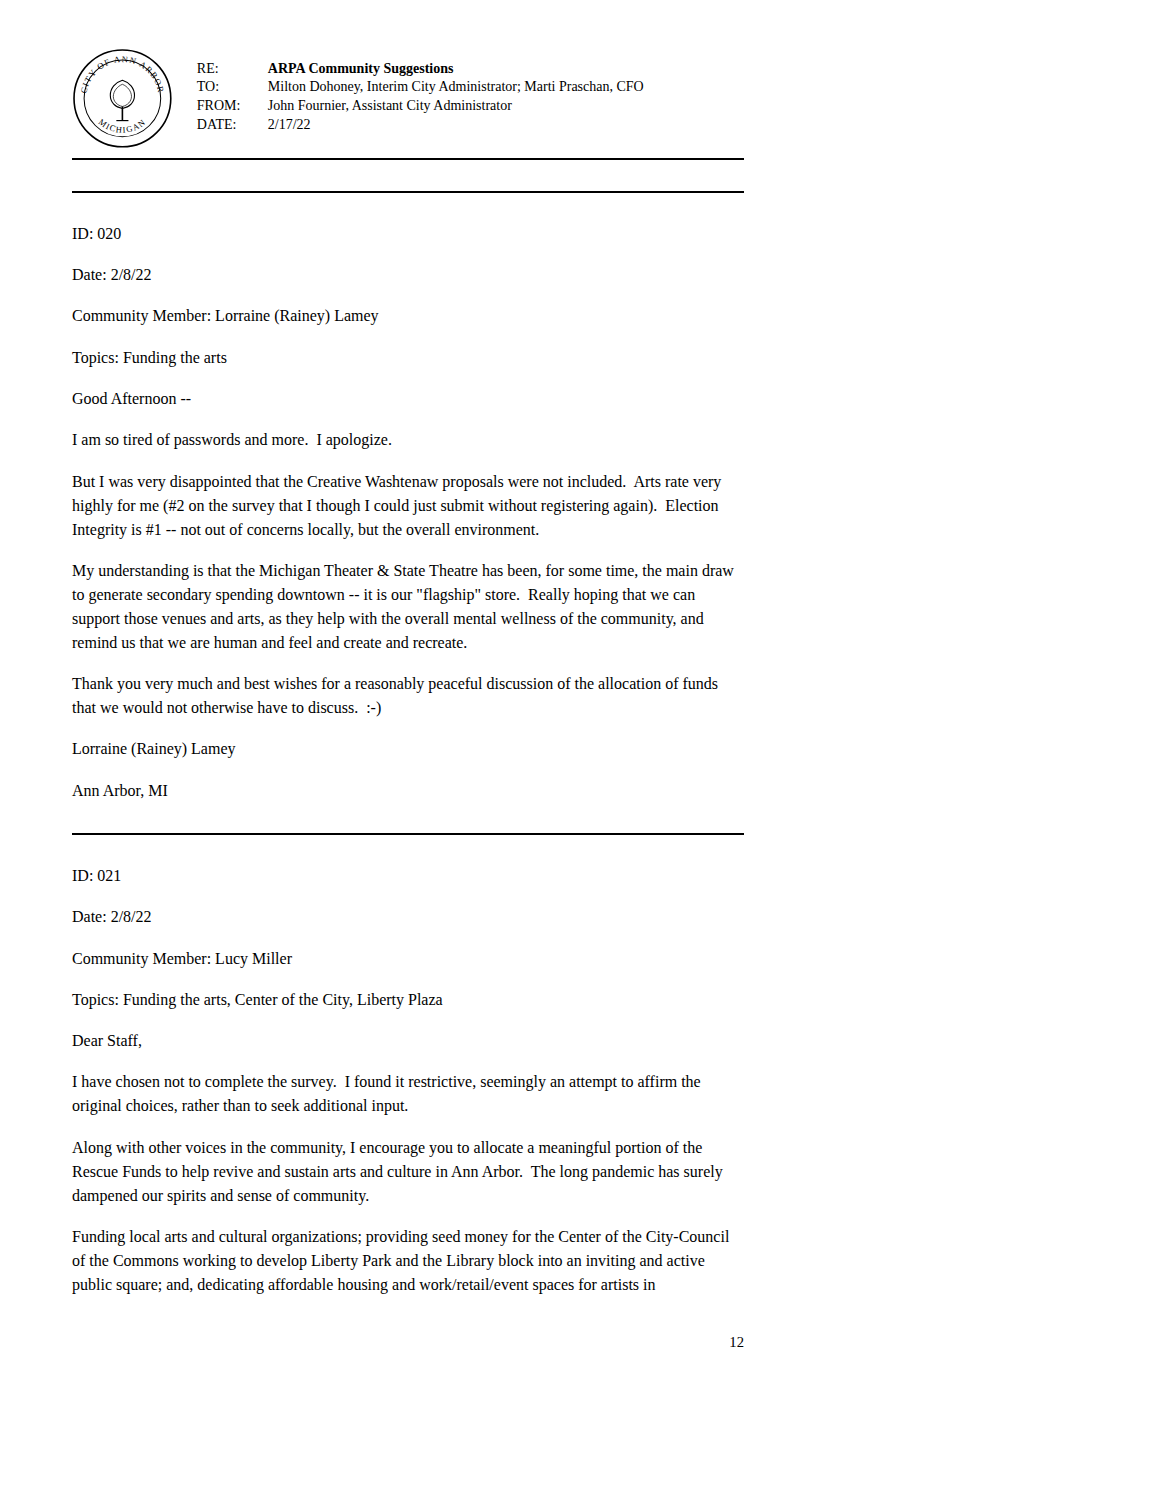CITY OF ANN ARBOR MICHIGAN
| RE: | ARPA Community Suggestions |
| TO: | Milton Dohoney, Interim City Administrator; Marti Praschan, CFO |
| FROM: | John Fournier, Assistant City Administrator |
| DATE: | 2/17/22 |
ID: 020
Date: 2/8/22
Community Member: Lorraine (Rainey) Lamey
Topics: Funding the arts
Good Afternoon --
I am so tired of passwords and more. I apologize.
But I was very disappointed that the Creative Washtenaw proposals were not included. Arts rate very highly for me (#2 on the survey that I though I could just submit without registering again). Election Integrity is #1 -- not out of concerns locally, but the overall environment.
My understanding is that the Michigan Theater & State Theatre has been, for some time, the main draw to generate secondary spending downtown -- it is our "flagship" store. Really hoping that we can support those venues and arts, as they help with the overall mental wellness of the community, and remind us that we are human and feel and create and recreate.
Thank you very much and best wishes for a reasonably peaceful discussion of the allocation of funds that we would not otherwise have to discuss. :-)
Lorraine (Rainey) Lamey
Ann Arbor, MI
ID: 021
Date: 2/8/22
Community Member: Lucy Miller
Topics: Funding the arts, Center of the City, Liberty Plaza
Dear Staff,
I have chosen not to complete the survey. I found it restrictive, seemingly an attempt to affirm the original choices, rather than to seek additional input.
Along with other voices in the community, I encourage you to allocate a meaningful portion of the Rescue Funds to help revive and sustain arts and culture in Ann Arbor. The long pandemic has surely dampened our spirits and sense of community.
Funding local arts and cultural organizations; providing seed money for the Center of the City-Council of the Commons working to develop Liberty Park and the Library block into an inviting and active public square; and, dedicating affordable housing and work/retail/event spaces for artists in
12